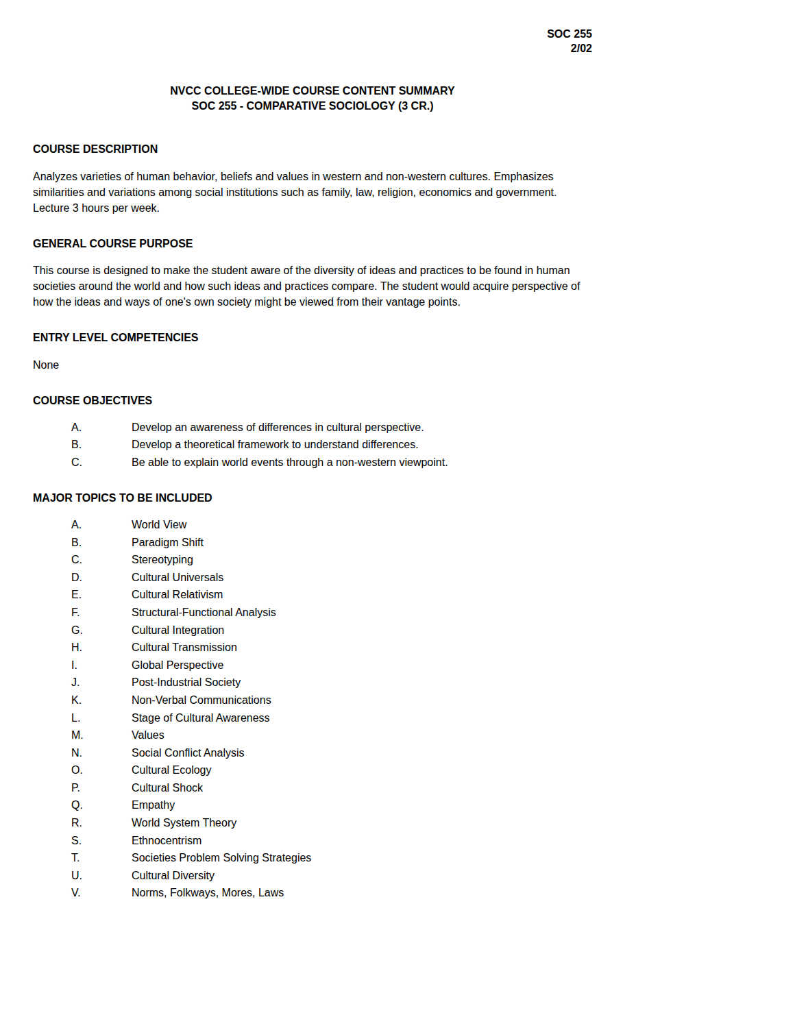SOC 255
2/02
NVCC COLLEGE-WIDE COURSE CONTENT SUMMARY
SOC 255 - COMPARATIVE SOCIOLOGY (3 CR.)
COURSE DESCRIPTION
Analyzes varieties of human behavior, beliefs and values in western and non-western cultures. Emphasizes similarities and variations among social institutions such as family, law, religion, economics and government. Lecture 3 hours per week.
GENERAL COURSE PURPOSE
This course is designed to make the student aware of the diversity of ideas and practices to be found in human societies around the world and how such ideas and practices compare. The student would acquire perspective of how the ideas and ways of one's own society might be viewed from their vantage points.
ENTRY LEVEL COMPETENCIES
None
COURSE OBJECTIVES
A. Develop an awareness of differences in cultural perspective.
B. Develop a theoretical framework to understand differences.
C. Be able to explain world events through a non-western viewpoint.
MAJOR TOPICS TO BE INCLUDED
A. World View
B. Paradigm Shift
C. Stereotyping
D. Cultural Universals
E. Cultural Relativism
F. Structural-Functional Analysis
G. Cultural Integration
H. Cultural Transmission
I. Global Perspective
J. Post-Industrial Society
K. Non-Verbal Communications
L. Stage of Cultural Awareness
M. Values
N. Social Conflict Analysis
O. Cultural Ecology
P. Cultural Shock
Q. Empathy
R. World System Theory
S. Ethnocentrism
T. Societies Problem Solving Strategies
U. Cultural Diversity
V. Norms, Folkways, Mores, Laws